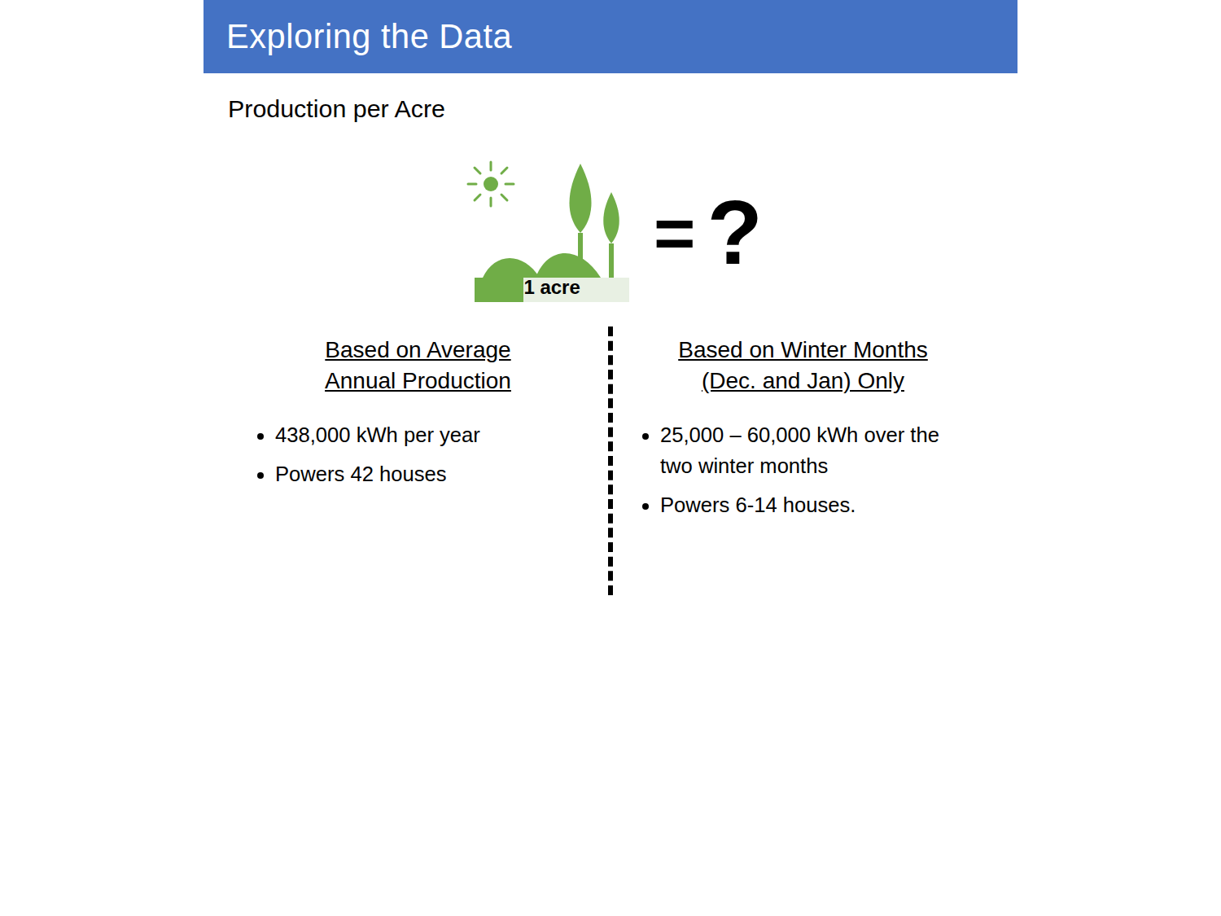Exploring the Data
Production per Acre
1 acre
= ?
Based on Average
Annual Production
438,000 kWh per year
Powers 42 houses
Based on Winter Months
(Dec. and Jan) Only
25,000 – 60,000 kWh over the two winter months
Powers 6-14 houses.